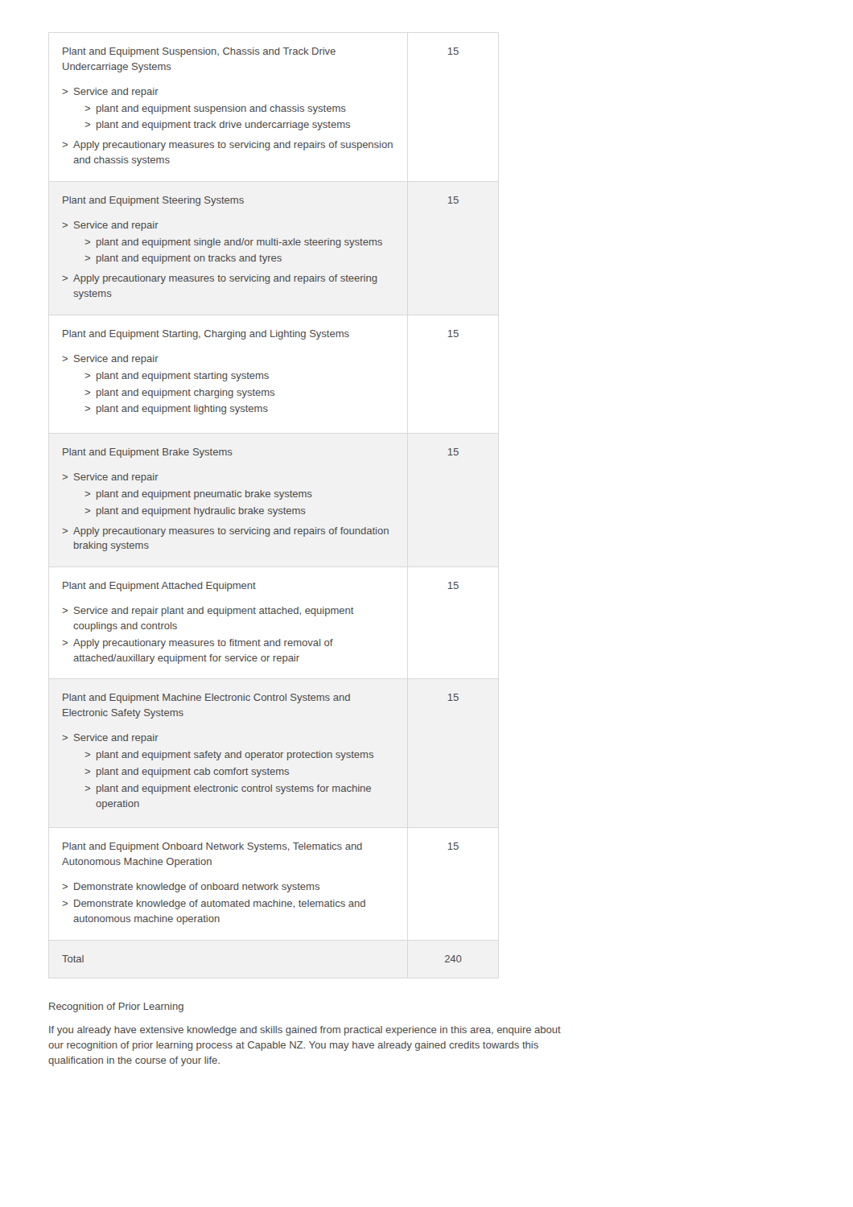| Plant and Equipment Suspension, Chassis and Track Drive Undercarriage Systems Service and repair plant and equipment suspension and chassis systems plant and equipment track drive undercarriage systems Apply precautionary measures to servicing and repairs of suspension and chassis systems | 15 |
| Plant and Equipment Steering Systems Service and repair plant and equipment single and/or multi-axle steering systems plant and equipment on tracks and tyres Apply precautionary measures to servicing and repairs of steering systems | 15 |
| Plant and Equipment Starting, Charging and Lighting Systems Service and repair plant and equipment starting systems plant and equipment charging systems plant and equipment lighting systems | 15 |
| Plant and Equipment Brake Systems Service and repair plant and equipment pneumatic brake systems plant and equipment hydraulic brake systems Apply precautionary measures to servicing and repairs of foundation braking systems | 15 |
| Plant and Equipment Attached Equipment Service and repair plant and equipment attached, equipment couplings and controls Apply precautionary measures to fitment and removal of attached/auxillary equipment for service or repair | 15 |
| Plant and Equipment Machine Electronic Control Systems and Electronic Safety Systems Service and repair plant and equipment safety and operator protection systems plant and equipment cab comfort systems plant and equipment electronic control systems for machine operation | 15 |
| Plant and Equipment Onboard Network Systems, Telematics and Autonomous Machine Operation Demonstrate knowledge of onboard network systems Demonstrate knowledge of automated machine, telematics and autonomous machine operation | 15 |
| Total | 240 |
Recognition of Prior Learning
If you already have extensive knowledge and skills gained from practical experience in this area, enquire about our recognition of prior learning process at Capable NZ. You may have already gained credits towards this qualification in the course of your life.